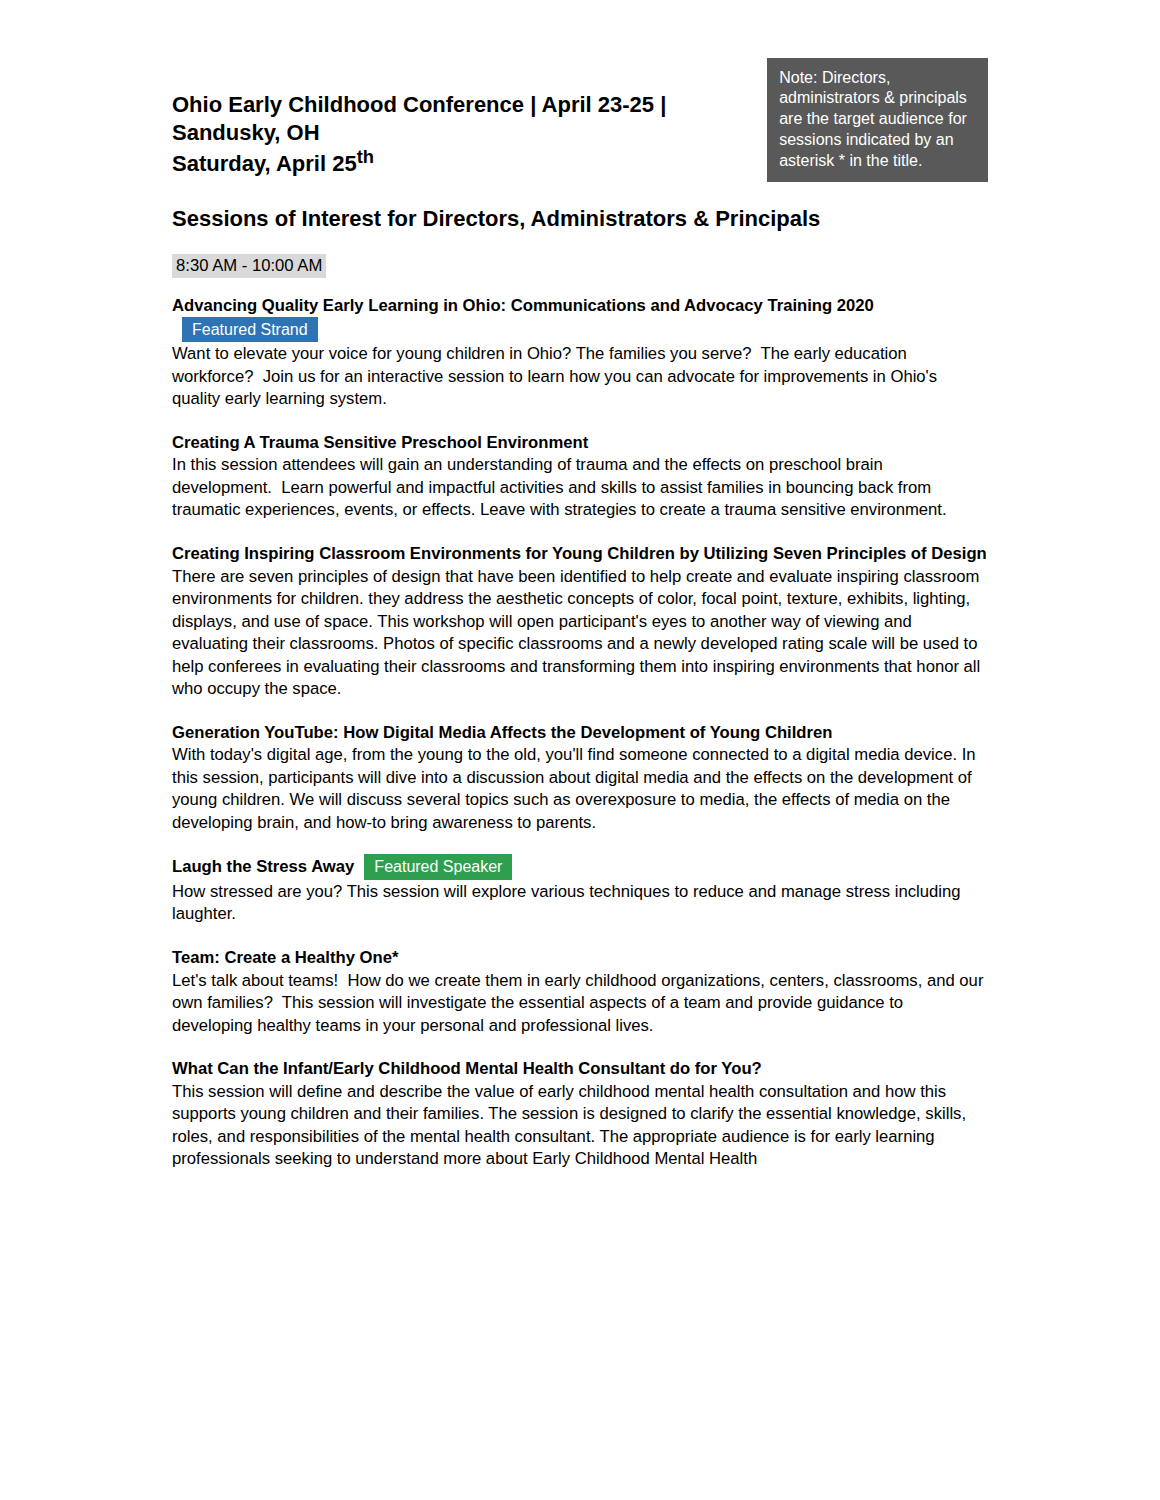Note: Directors, administrators & principals are the target audience for sessions indicated by an asterisk * in the title.
Ohio Early Childhood Conference | April 23-25 | Sandusky, OH
Saturday, April 25th
Sessions of Interest for Directors, Administrators & Principals
8:30 AM - 10:00 AM
Advancing Quality Early Learning in Ohio: Communications and Advocacy Training 2020 Featured Strand
Want to elevate your voice for young children in Ohio? The families you serve? The early education workforce? Join us for an interactive session to learn how you can advocate for improvements in Ohio's quality early learning system.
Creating A Trauma Sensitive Preschool Environment
In this session attendees will gain an understanding of trauma and the effects on preschool brain development. Learn powerful and impactful activities and skills to assist families in bouncing back from traumatic experiences, events, or effects. Leave with strategies to create a trauma sensitive environment.
Creating Inspiring Classroom Environments for Young Children by Utilizing Seven Principles of Design
There are seven principles of design that have been identified to help create and evaluate inspiring classroom environments for children. they address the aesthetic concepts of color, focal point, texture, exhibits, lighting, displays, and use of space. This workshop will open participant's eyes to another way of viewing and evaluating their classrooms. Photos of specific classrooms and a newly developed rating scale will be used to help conferees in evaluating their classrooms and transforming them into inspiring environments that honor all who occupy the space.
Generation YouTube: How Digital Media Affects the Development of Young Children
With today's digital age, from the young to the old, you'll find someone connected to a digital media device. In this session, participants will dive into a discussion about digital media and the effects on the development of young children. We will discuss several topics such as overexposure to media, the effects of media on the developing brain, and how-to bring awareness to parents.
Laugh the Stress Away Featured Speaker
How stressed are you? This session will explore various techniques to reduce and manage stress including laughter.
Team: Create a Healthy One*
Let's talk about teams! How do we create them in early childhood organizations, centers, classrooms, and our own families? This session will investigate the essential aspects of a team and provide guidance to developing healthy teams in your personal and professional lives.
What Can the Infant/Early Childhood Mental Health Consultant do for You?
This session will define and describe the value of early childhood mental health consultation and how this supports young children and their families. The session is designed to clarify the essential knowledge, skills, roles, and responsibilities of the mental health consultant. The appropriate audience is for early learning professionals seeking to understand more about Early Childhood Mental Health